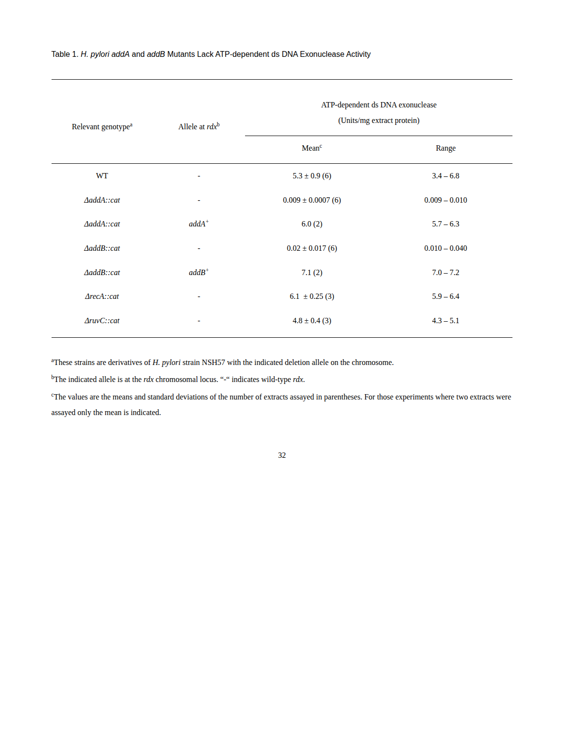Table 1. H. pylori addA and addB Mutants Lack ATP-dependent ds DNA Exonuclease Activity
| Relevant genotype a | Allele at rdx b | ATP-dependent ds DNA exonuclease (Units/mg extract protein) |
| Mean c | Range |
| WT | - | 5.3 ± 0.9 (6) | 3.4 – 6.8 |
| ΔaddA::cat | - | 0.009 ± 0.0007 (6) | 0.009 – 0.010 |
| ΔaddA::cat | addA + | 6.0 (2) | 5.7 – 6.3 |
| ΔaddB::cat | - | 0.02 ± 0.017 (6) | 0.010 – 0.040 |
| ΔaddB::cat | addB + | 7.1 (2) | 7.0 – 7.2 |
| ΔrecA::cat | - | 6.1 ± 0.25 (3) | 5.9 – 6.4 |
| ΔruvC::cat | - | 4.8 ± 0.4 (3) | 4.3 – 5.1 |
aThese strains are derivatives of H. pylori strain NSH57 with the indicated deletion allele on the chromosome.
bThe indicated allele is at the rdx chromosomal locus. “-“ indicates wild-type rdx.
cThe values are the means and standard deviations of the number of extracts assayed in parentheses. For those experiments where two extracts were assayed only the mean is indicated.
32